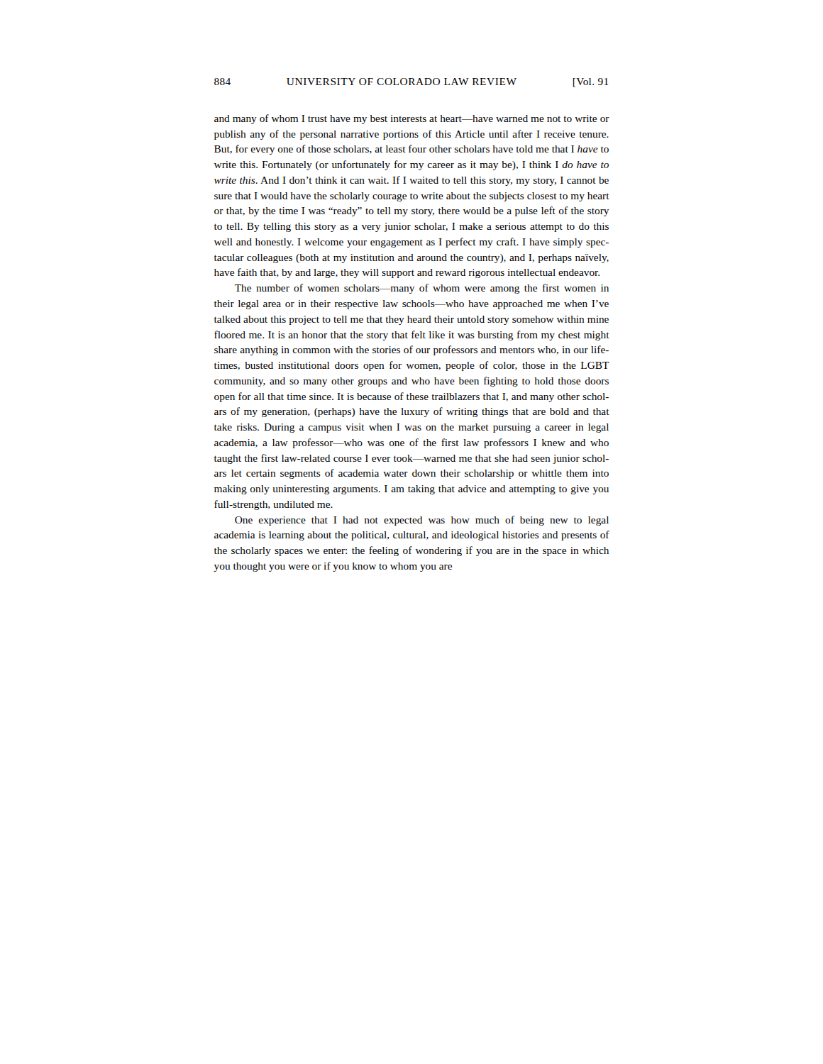884 University of Colorado Law Review [Vol. 91
and many of whom I trust have my best interests at heart—have warned me not to write or publish any of the personal narrative portions of this Article until after I receive tenure. But, for every one of those scholars, at least four other scholars have told me that I have to write this. Fortunately (or unfortunately for my career as it may be), I think I do have to write this. And I don’t think it can wait. If I waited to tell this story, my story, I cannot be sure that I would have the scholarly courage to write about the subjects closest to my heart or that, by the time I was “ready” to tell my story, there would be a pulse left of the story to tell. By telling this story as a very junior scholar, I make a serious attempt to do this well and honestly. I welcome your engagement as I perfect my craft. I have simply spectacular colleagues (both at my institution and around the country), and I, perhaps naïvely, have faith that, by and large, they will support and reward rigorous intellectual endeavor.
The number of women scholars—many of whom were among the first women in their legal area or in their respective law schools—who have approached me when I’ve talked about this project to tell me that they heard their untold story somehow within mine floored me. It is an honor that the story that felt like it was bursting from my chest might share anything in common with the stories of our professors and mentors who, in our lifetimes, busted institutional doors open for women, people of color, those in the LGBT community, and so many other groups and who have been fighting to hold those doors open for all that time since. It is because of these trailblazers that I, and many other scholars of my generation, (perhaps) have the luxury of writing things that are bold and that take risks. During a campus visit when I was on the market pursuing a career in legal academia, a law professor—who was one of the first law professors I knew and who taught the first law-related course I ever took—warned me that she had seen junior scholars let certain segments of academia water down their scholarship or whittle them into making only uninteresting arguments. I am taking that advice and attempting to give you full-strength, undiluted me.
One experience that I had not expected was how much of being new to legal academia is learning about the political, cultural, and ideological histories and presents of the scholarly spaces we enter: the feeling of wondering if you are in the space in which you thought you were or if you know to whom you are